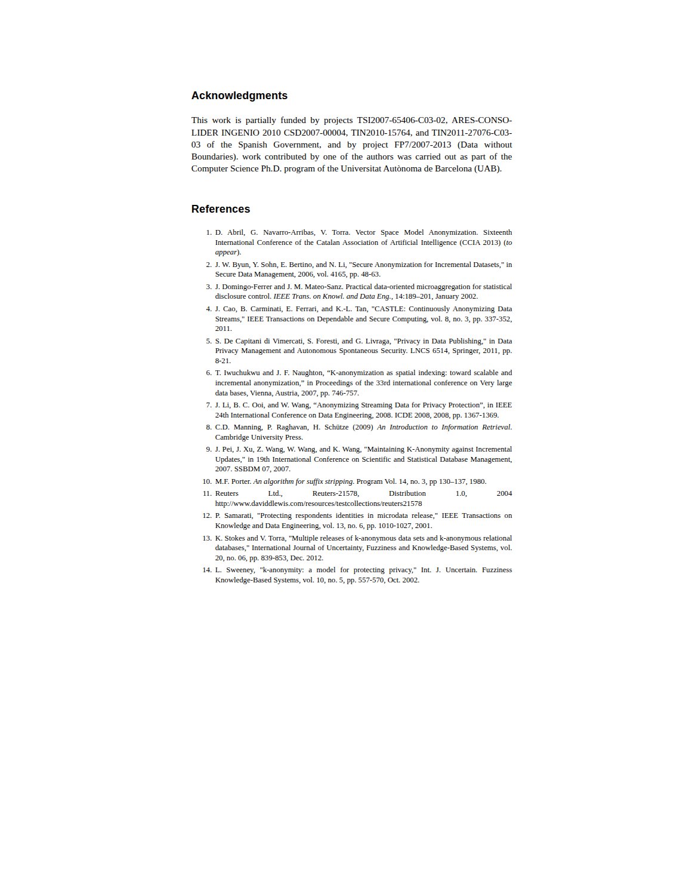Acknowledgments
This work is partially funded by projects TSI2007-65406-C03-02, ARES-CONSO-LIDER INGENIO 2010 CSD2007-00004, TIN2010-15764, and TIN2011-27076-C03-03 of the Spanish Government, and by project FP7/2007-2013 (Data without Boundaries). work contributed by one of the authors was carried out as part of the Computer Science Ph.D. program of the Universitat Autònoma de Barcelona (UAB).
References
D. Abril, G. Navarro-Arribas, V. Torra. Vector Space Model Anonymization. Sixteenth International Conference of the Catalan Association of Artificial Intelligence (CCIA 2013) (to appear).
J. W. Byun, Y. Sohn, E. Bertino, and N. Li, "Secure Anonymization for Incremental Datasets," in Secure Data Management, 2006, vol. 4165, pp. 48-63.
J. Domingo-Ferrer and J. M. Mateo-Sanz. Practical data-oriented microaggregation for statistical disclosure control. IEEE Trans. on Knowl. and Data Eng., 14:189–201, January 2002.
J. Cao, B. Carminati, E. Ferrari, and K.-L. Tan, "CASTLE: Continuously Anonymizing Data Streams," IEEE Transactions on Dependable and Secure Computing, vol. 8, no. 3, pp. 337-352, 2011.
S. De Capitani di Vimercati, S. Foresti, and G. Livraga, "Privacy in Data Publishing," in Data Privacy Management and Autonomous Spontaneous Security. LNCS 6514, Springer, 2011, pp. 8-21.
T. Iwuchukwu and J. F. Naughton, “K-anonymization as spatial indexing: toward scalable and incremental anonymization,” in Proceedings of the 33rd international conference on Very large data bases, Vienna, Austria, 2007, pp. 746-757.
J. Li, B. C. Ooi, and W. Wang, “Anonymizing Streaming Data for Privacy Protection”, in IEEE 24th International Conference on Data Engineering, 2008. ICDE 2008, 2008, pp. 1367-1369.
C.D. Manning, P. Raghavan, H. Schütze (2009) An Introduction to Information Retrieval. Cambridge University Press.
J. Pei, J. Xu, Z. Wang, W. Wang, and K. Wang, "Maintaining K-Anonymity against Incremental Updates," in 19th International Conference on Scientific and Statistical Database Management, 2007. SSBDM 07, 2007.
M.F. Porter. An algorithm for suffix stripping. Program Vol. 14, no. 3, pp 130–137, 1980.
Reuters Ltd., Reuters-21578, Distribution 1.0, 2004 http://www.daviddlewis.com/resources/testcollections/reuters21578
P. Samarati, "Protecting respondents identities in microdata release," IEEE Transactions on Knowledge and Data Engineering, vol. 13, no. 6, pp. 1010-1027, 2001.
K. Stokes and V. Torra, "Multiple releases of k-anonymous data sets and k-anonymous relational databases," International Journal of Uncertainty, Fuzziness and Knowledge-Based Systems, vol. 20, no. 06, pp. 839-853, Dec. 2012.
L. Sweeney, "k-anonymity: a model for protecting privacy," Int. J. Uncertain. Fuzziness Knowledge-Based Systems, vol. 10, no. 5, pp. 557-570, Oct. 2002.